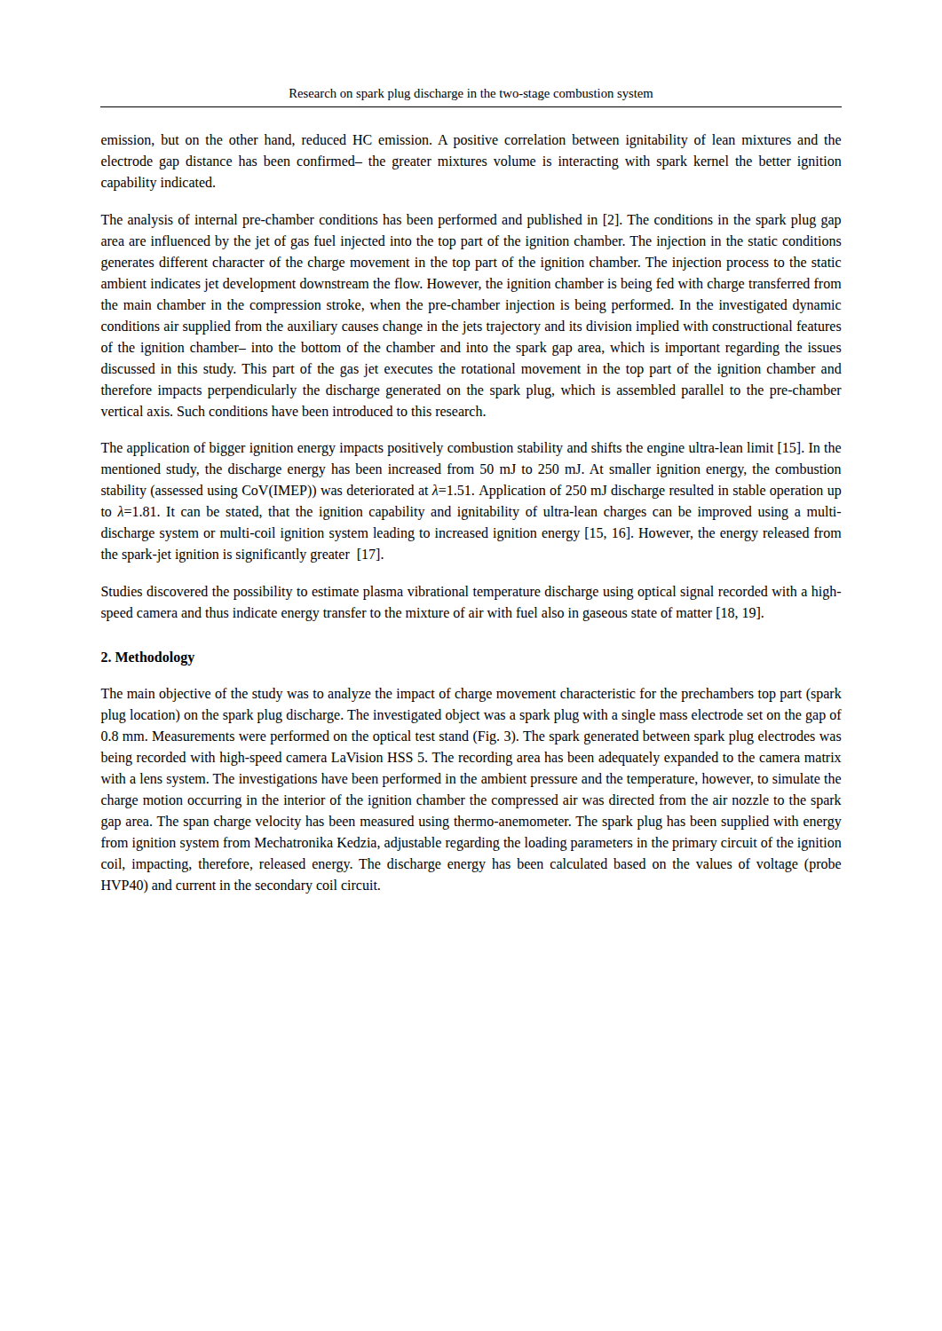Research on spark plug discharge in the two-stage combustion system
emission, but on the other hand, reduced HC emission. A positive correlation between ignitability of lean mixtures and the electrode gap distance has been confirmed– the greater mixtures volume is interacting with spark kernel the better ignition capability indicated.
The analysis of internal pre-chamber conditions has been performed and published in [2]. The conditions in the spark plug gap area are influenced by the jet of gas fuel injected into the top part of the ignition chamber. The injection in the static conditions generates different character of the charge movement in the top part of the ignition chamber. The injection process to the static ambient indicates jet development downstream the flow. However, the ignition chamber is being fed with charge transferred from the main chamber in the compression stroke, when the pre-chamber injection is being performed. In the investigated dynamic conditions air supplied from the auxiliary causes change in the jets trajectory and its division implied with constructional features of the ignition chamber– into the bottom of the chamber and into the spark gap area, which is important regarding the issues discussed in this study. This part of the gas jet executes the rotational movement in the top part of the ignition chamber and therefore impacts perpendicularly the discharge generated on the spark plug, which is assembled parallel to the pre-chamber vertical axis. Such conditions have been introduced to this research.
The application of bigger ignition energy impacts positively combustion stability and shifts the engine ultra-lean limit [15]. In the mentioned study, the discharge energy has been increased from 50 mJ to 250 mJ. At smaller ignition energy, the combustion stability (assessed using CoV(IMEP)) was deteriorated at λ=1.51. Application of 250 mJ discharge resulted in stable operation up to λ=1.81. It can be stated, that the ignition capability and ignitability of ultra-lean charges can be improved using a multi-discharge system or multi-coil ignition system leading to increased ignition energy [15, 16]. However, the energy released from the spark-jet ignition is significantly greater [17].
Studies discovered the possibility to estimate plasma vibrational temperature discharge using optical signal recorded with a high-speed camera and thus indicate energy transfer to the mixture of air with fuel also in gaseous state of matter [18, 19].
2. Methodology
The main objective of the study was to analyze the impact of charge movement characteristic for the prechambers top part (spark plug location) on the spark plug discharge. The investigated object was a spark plug with a single mass electrode set on the gap of 0.8 mm. Measurements were performed on the optical test stand (Fig. 3). The spark generated between spark plug electrodes was being recorded with high-speed camera LaVision HSS 5. The recording area has been adequately expanded to the camera matrix with a lens system. The investigations have been performed in the ambient pressure and the temperature, however, to simulate the charge motion occurring in the interior of the ignition chamber the compressed air was directed from the air nozzle to the spark gap area. The span charge velocity has been measured using thermo-anemometer. The spark plug has been supplied with energy from ignition system from Mechatronika Kedzia, adjustable regarding the loading parameters in the primary circuit of the ignition coil, impacting, therefore, released energy. The discharge energy has been calculated based on the values of voltage (probe HVP40) and current in the secondary coil circuit.